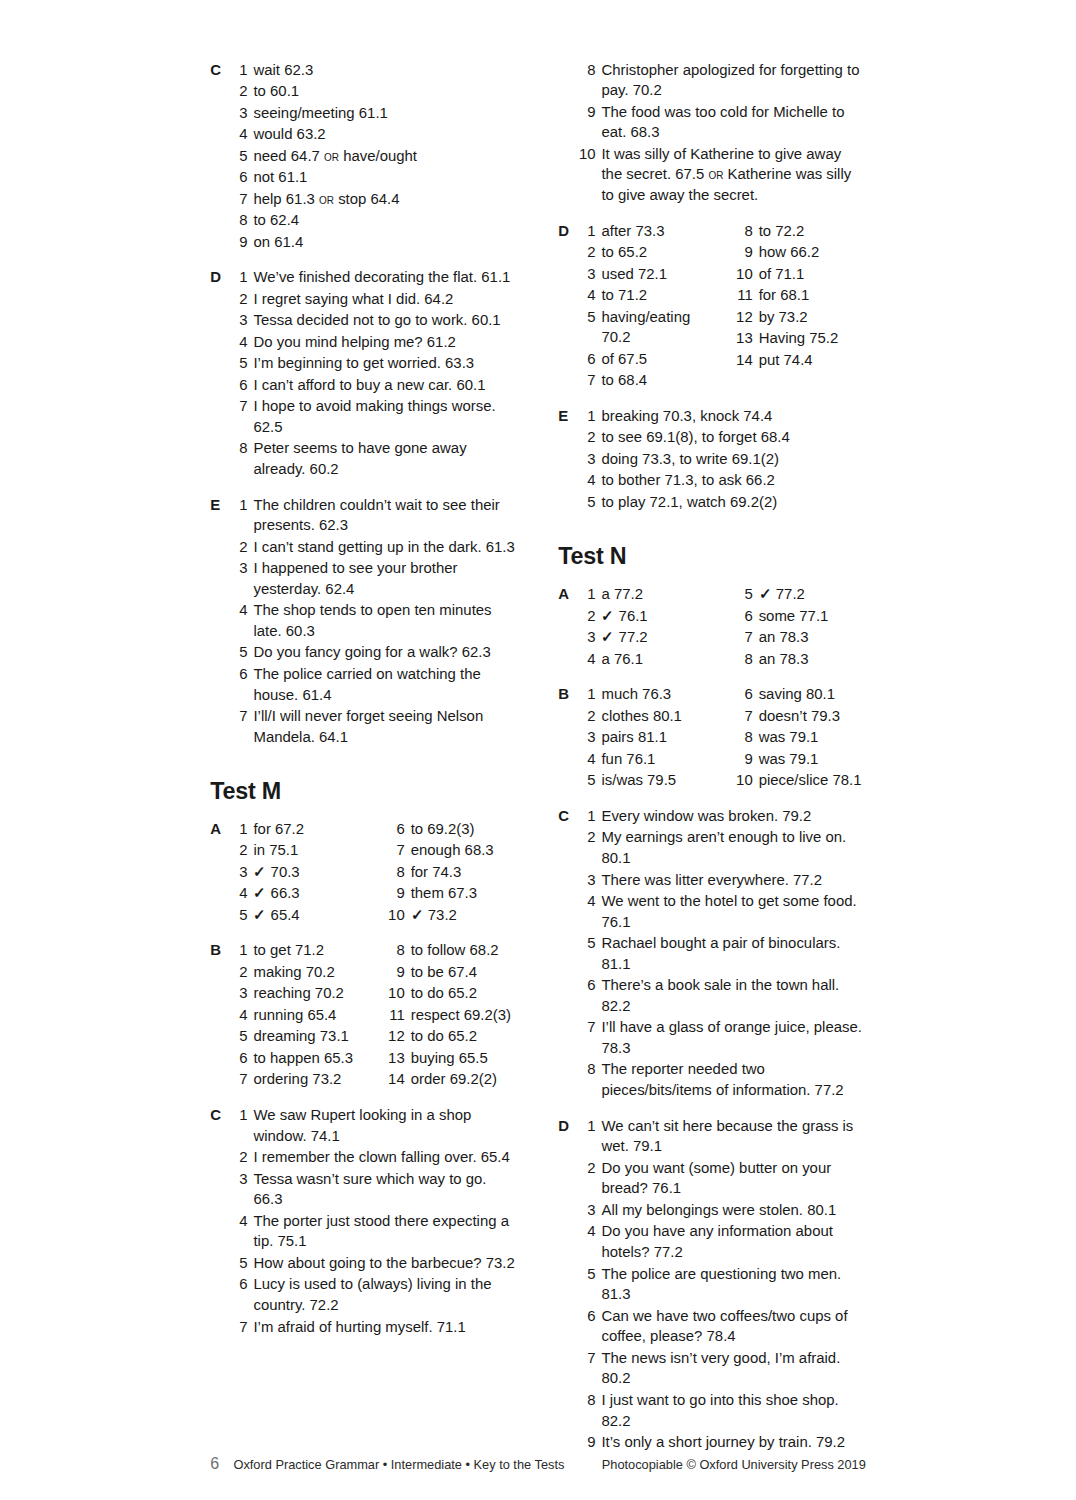C
wait 62.3
to 60.1
seeing/meeting 61.1
would 63.2
need 64.7 or have/ought
not 61.1
help 61.3 or stop 64.4
to 62.4
on 61.4
D
We’ve finished decorating the flat. 61.1
I regret saying what I did. 64.2
Tessa decided not to go to work. 60.1
Do you mind helping me? 61.2
I’m beginning to get worried. 63.3
I can’t afford to buy a new car. 60.1
I hope to avoid making things worse. 62.5
Peter seems to have gone away already. 60.2
E
The children couldn’t wait to see their presents. 62.3
I can’t stand getting up in the dark. 61.3
I happened to see your brother yesterday. 62.4
The shop tends to open ten minutes late. 60.3
Do you fancy going for a walk? 62.3
The police carried on watching the house. 61.4
I’ll/I will never forget seeing Nelson Mandela. 64.1
Test M
A
for 67.2
in 75.1
✓ 70.3
✓ 66.3
✓ 65.4
to 69.2(3)
enough 68.3
for 74.3
them 67.3
✓ 73.2
B
to get 71.2
making 70.2
reaching 70.2
running 65.4
dreaming 73.1
to happen 65.3
ordering 73.2
to follow 68.2
to be 67.4
to do 65.2
respect 69.2(3)
to do 65.2
buying 65.5
order 69.2(2)
C
We saw Rupert looking in a shop window. 74.1
I remember the clown falling over. 65.4
Tessa wasn’t sure which way to go. 66.3
The porter just stood there expecting a tip. 75.1
How about going to the barbecue? 73.2
Lucy is used to (always) living in the country. 72.2
I’m afraid of hurting myself. 71.1
C
Christopher apologized for forgetting to pay. 70.2
The food was too cold for Michelle to eat. 68.3
It was silly of Katherine to give away the secret. 67.5 or Katherine was silly to give away the secret.
D
after 73.3
to 65.2
used 72.1
to 71.2
having/eating 70.2
of 67.5
to 68.4
to 72.2
how 66.2
of 71.1
for 68.1
by 73.2
Having 75.2
put 74.4
E
breaking 70.3, knock 74.4
to see 69.1(8), to forget 68.4
doing 73.3, to write 69.1(2)
to bother 71.3, to ask 66.2
to play 72.1, watch 69.2(2)
Test N
A
a 77.2
✓ 76.1
✓ 77.2
a 76.1
✓ 77.2
some 77.1
an 78.3
an 78.3
B
much 76.3
clothes 80.1
pairs 81.1
fun 76.1
is/was 79.5
saving 80.1
doesn’t 79.3
was 79.1
was 79.1
piece/slice 78.1
C
Every window was broken. 79.2
My earnings aren’t enough to live on. 80.1
There was litter everywhere. 77.2
We went to the hotel to get some food. 76.1
Rachael bought a pair of binoculars. 81.1
There’s a book sale in the town hall. 82.2
I’ll have a glass of orange juice, please. 78.3
The reporter needed two pieces/bits/items of information. 77.2
D
We can’t sit here because the grass is wet. 79.1
Do you want (some) butter on your bread? 76.1
All my belongings were stolen. 80.1
Do you have any information about hotels? 77.2
The police are questioning two men. 81.3
Can we have two coffees/two cups of coffee, please? 78.4
The news isn’t very good, I’m afraid. 80.2
I just want to go into this shoe shop. 82.2
It’s only a short journey by train. 79.2
6 Oxford Practice Grammar • Intermediate • Key to the Tests Photocopiable © Oxford University Press 2019